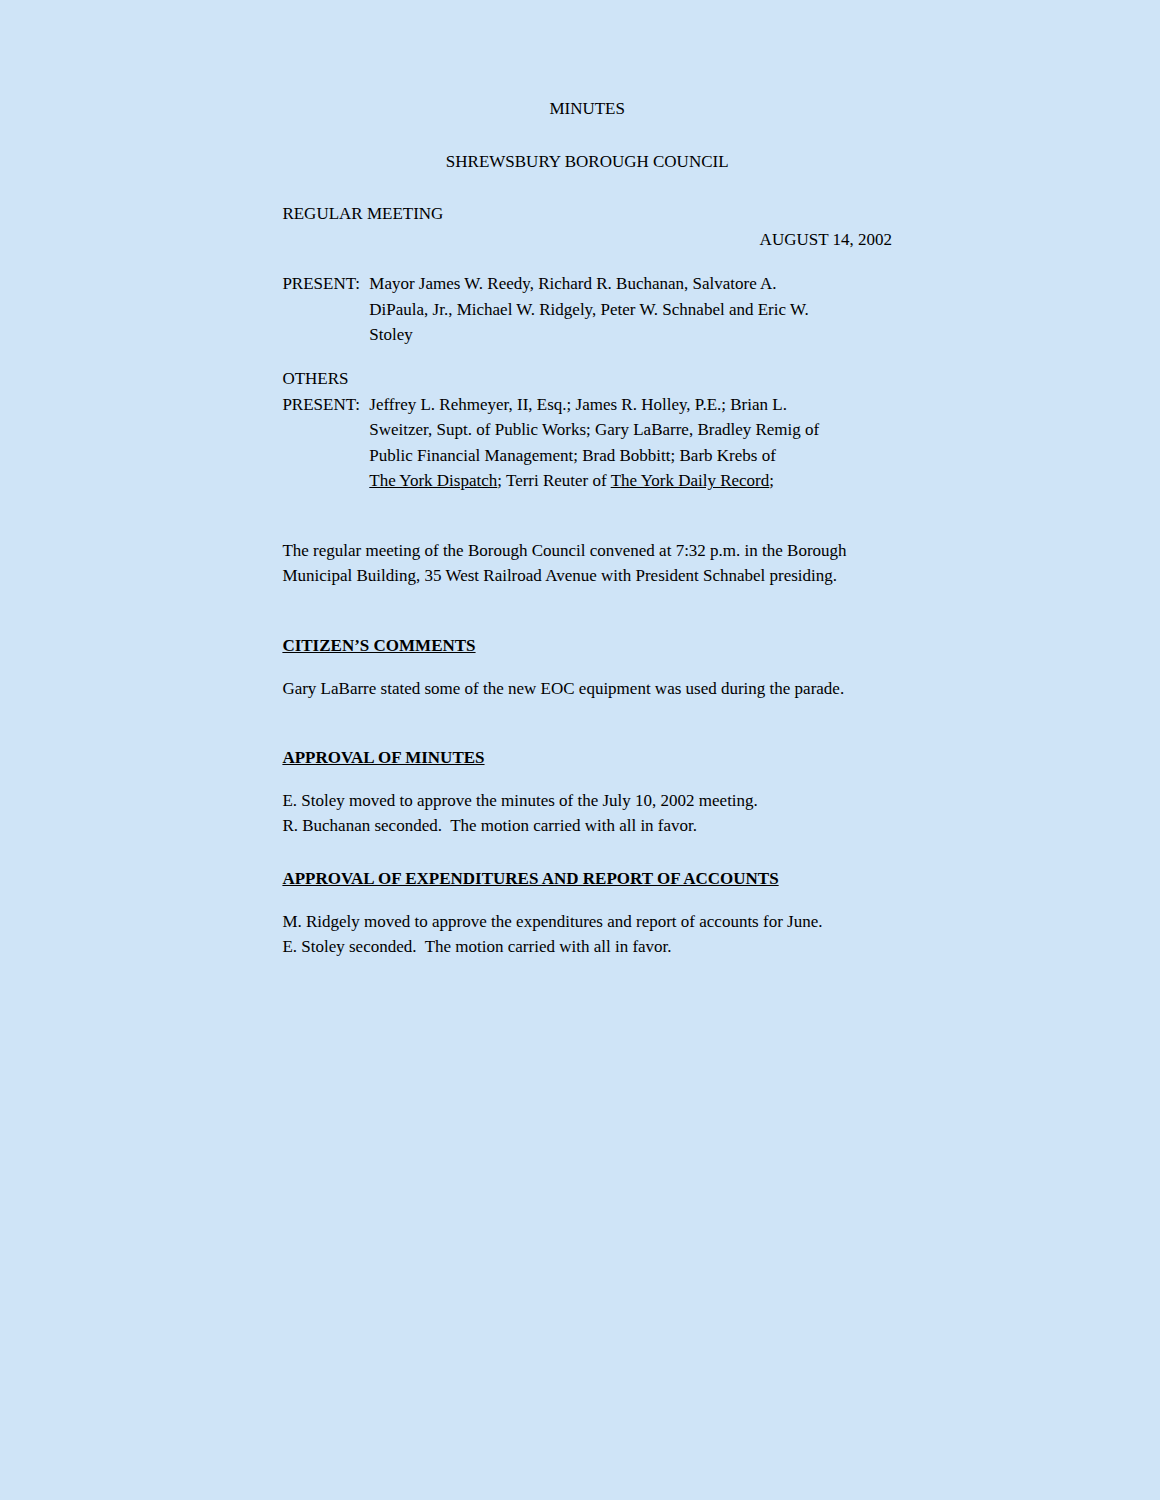MINUTES
SHREWSBURY BOROUGH COUNCIL
REGULAR MEETING
AUGUST 14, 2002
| PRESENT: | Mayor James W. Reedy, Richard R. Buchanan, Salvatore A. DiPaula, Jr., Michael W. Ridgely, Peter W. Schnabel and Eric W. Stoley |
OTHERS
| PRESENT: | Jeffrey L. Rehmeyer, II, Esq.; James R. Holley, P.E.; Brian L. Sweitzer, Supt. of Public Works; Gary LaBarre, Bradley Remig of Public Financial Management; Brad Bobbitt; Barb Krebs of The York Dispatch ; Terri Reuter of The York Daily Record ; |
The regular meeting of the Borough Council convened at 7:32 p.m. in the Borough Municipal Building, 35 West Railroad Avenue with President Schnabel presiding.
CITIZEN’S COMMENTS
Gary LaBarre stated some of the new EOC equipment was used during the parade.
APPROVAL OF MINUTES
E. Stoley moved to approve the minutes of the July 10, 2002 meeting.
R. Buchanan seconded. The motion carried with all in favor.
APPROVAL OF EXPENDITURES AND REPORT OF ACCOUNTS
M. Ridgely moved to approve the expenditures and report of accounts for June.
E. Stoley seconded. The motion carried with all in favor.